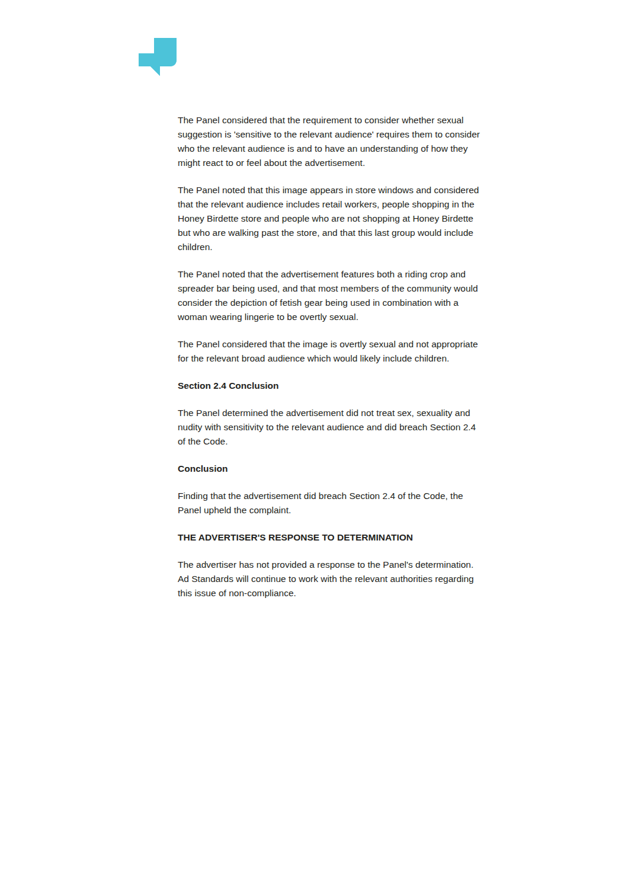The Panel considered that the requirement to consider whether sexual suggestion is 'sensitive to the relevant audience' requires them to consider who the relevant audience is and to have an understanding of how they might react to or feel about the advertisement.
The Panel noted that this image appears in store windows and considered that the relevant audience includes retail workers, people shopping in the Honey Birdette store and people who are not shopping at Honey Birdette but who are walking past the store, and that this last group would include children.
The Panel noted that the advertisement features both a riding crop and spreader bar being used, and that most members of the community would consider the depiction of fetish gear being used in combination with a woman wearing lingerie to be overtly sexual.
The Panel considered that the image is overtly sexual and not appropriate for the relevant broad audience which would likely include children.
Section 2.4 Conclusion
The Panel determined the advertisement did not treat sex, sexuality and nudity with sensitivity to the relevant audience and did breach Section 2.4 of the Code.
Conclusion
Finding that the advertisement did breach Section 2.4 of the Code, the Panel upheld the complaint.
THE ADVERTISER'S RESPONSE TO DETERMINATION
The advertiser has not provided a response to the Panel's determination. Ad Standards will continue to work with the relevant authorities regarding this issue of non-compliance.